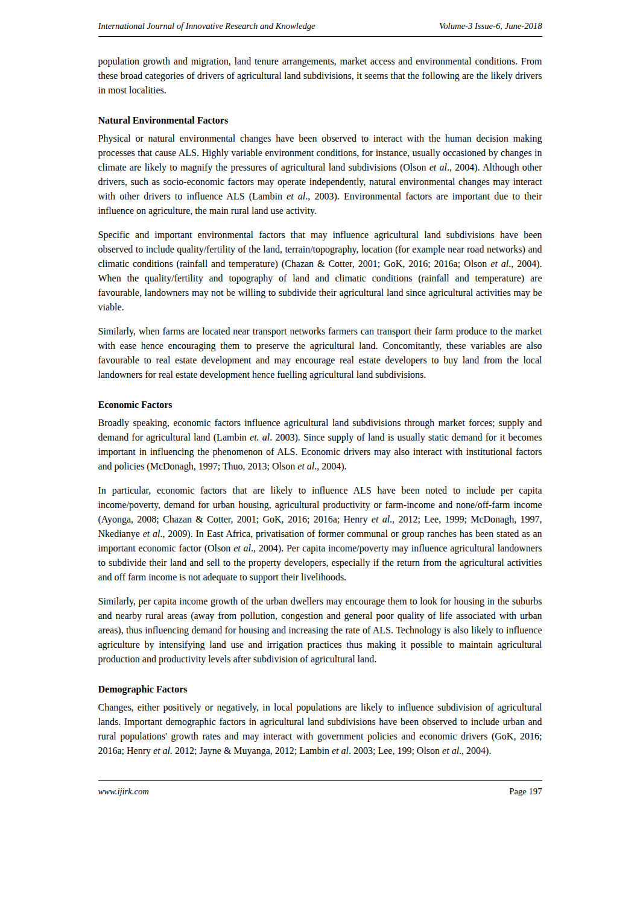International Journal of Innovative Research and Knowledge Volume-3 Issue-6, June-2018
population growth and migration, land tenure arrangements, market access and environmental conditions. From these broad categories of drivers of agricultural land subdivisions, it seems that the following are the likely drivers in most localities.
Natural Environmental Factors
Physical or natural environmental changes have been observed to interact with the human decision making processes that cause ALS. Highly variable environment conditions, for instance, usually occasioned by changes in climate are likely to magnify the pressures of agricultural land subdivisions (Olson et al., 2004). Although other drivers, such as socio-economic factors may operate independently, natural environmental changes may interact with other drivers to influence ALS (Lambin et al., 2003). Environmental factors are important due to their influence on agriculture, the main rural land use activity.
Specific and important environmental factors that may influence agricultural land subdivisions have been observed to include quality/fertility of the land, terrain/topography, location (for example near road networks) and climatic conditions (rainfall and temperature) (Chazan & Cotter, 2001; GoK, 2016; 2016a; Olson et al., 2004). When the quality/fertility and topography of land and climatic conditions (rainfall and temperature) are favourable, landowners may not be willing to subdivide their agricultural land since agricultural activities may be viable.
Similarly, when farms are located near transport networks farmers can transport their farm produce to the market with ease hence encouraging them to preserve the agricultural land. Concomitantly, these variables are also favourable to real estate development and may encourage real estate developers to buy land from the local landowners for real estate development hence fuelling agricultural land subdivisions.
Economic Factors
Broadly speaking, economic factors influence agricultural land subdivisions through market forces; supply and demand for agricultural land (Lambin et. al. 2003). Since supply of land is usually static demand for it becomes important in influencing the phenomenon of ALS. Economic drivers may also interact with institutional factors and policies (McDonagh, 1997; Thuo, 2013; Olson et al., 2004).
In particular, economic factors that are likely to influence ALS have been noted to include per capita income/poverty, demand for urban housing, agricultural productivity or farm-income and none/off-farm income (Ayonga, 2008; Chazan & Cotter, 2001; GoK, 2016; 2016a; Henry et al., 2012; Lee, 1999; McDonagh, 1997, Nkedianye et al., 2009). In East Africa, privatisation of former communal or group ranches has been stated as an important economic factor (Olson et al., 2004). Per capita income/poverty may influence agricultural landowners to subdivide their land and sell to the property developers, especially if the return from the agricultural activities and off farm income is not adequate to support their livelihoods.
Similarly, per capita income growth of the urban dwellers may encourage them to look for housing in the suburbs and nearby rural areas (away from pollution, congestion and general poor quality of life associated with urban areas), thus influencing demand for housing and increasing the rate of ALS. Technology is also likely to influence agriculture by intensifying land use and irrigation practices thus making it possible to maintain agricultural production and productivity levels after subdivision of agricultural land.
Demographic Factors
Changes, either positively or negatively, in local populations are likely to influence subdivision of agricultural lands. Important demographic factors in agricultural land subdivisions have been observed to include urban and rural populations' growth rates and may interact with government policies and economic drivers (GoK, 2016; 2016a; Henry et al. 2012; Jayne & Muyanga, 2012; Lambin et al. 2003; Lee, 199; Olson et al., 2004).
www.ijirk.com Page 197